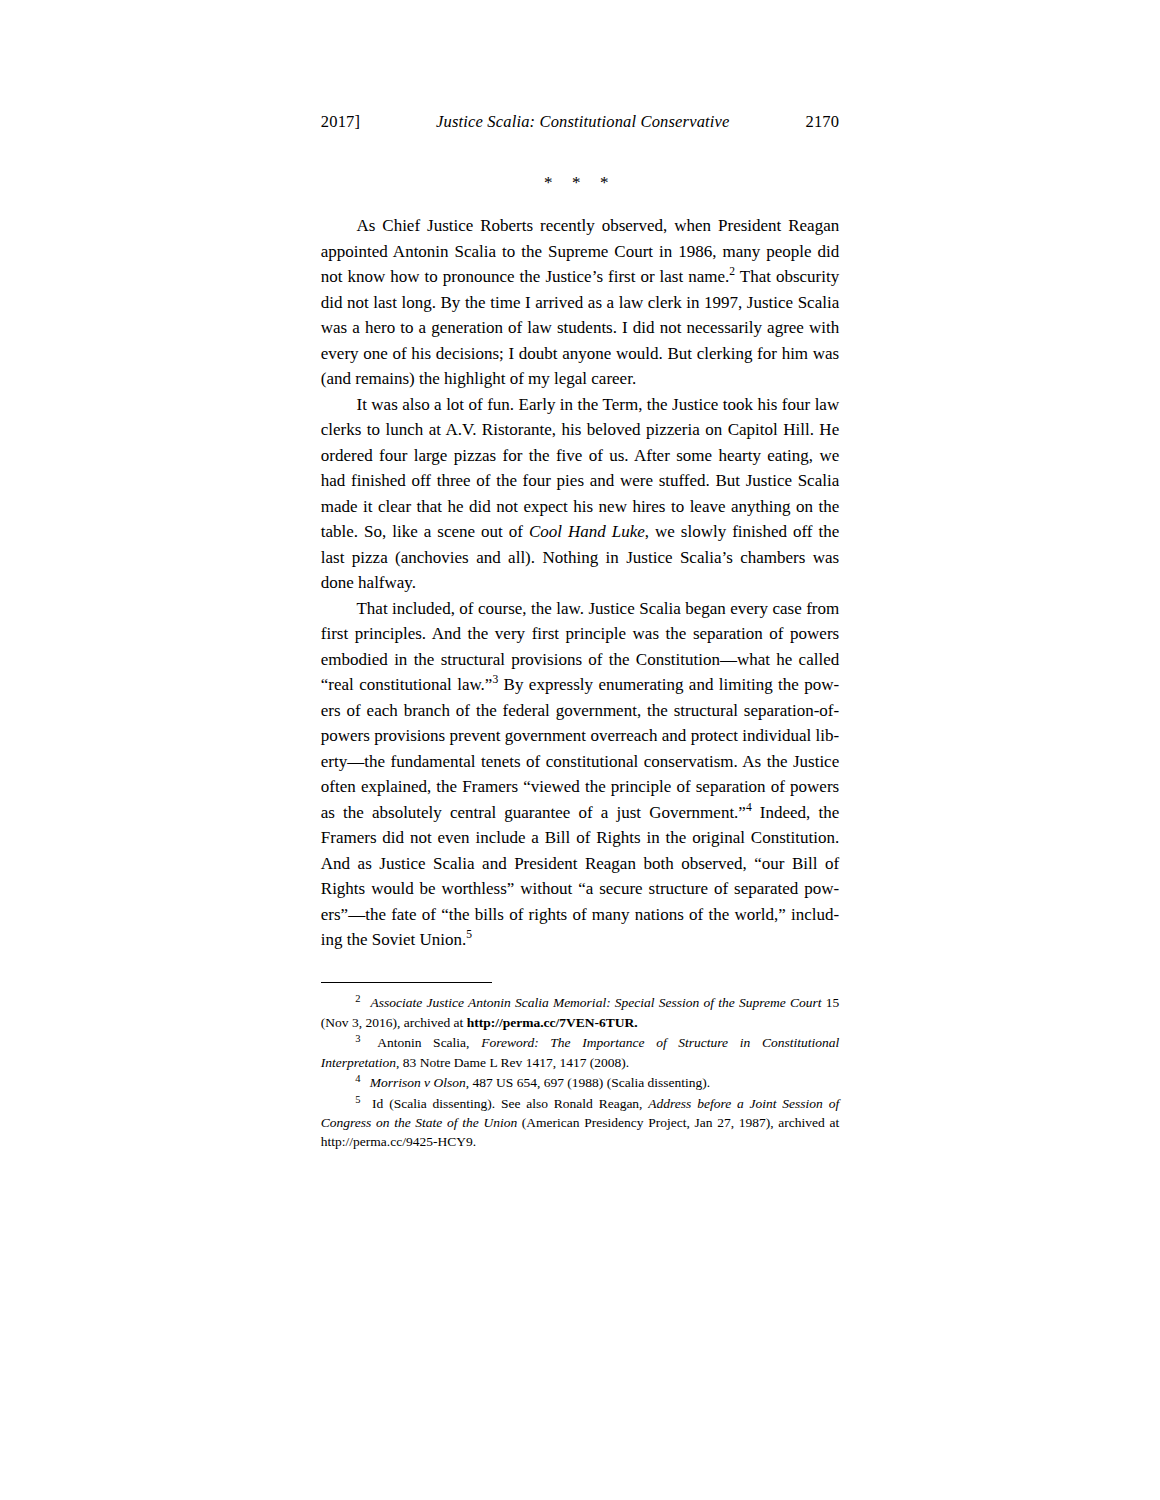2017] Justice Scalia: Constitutional Conservative 2170
* * *
As Chief Justice Roberts recently observed, when President Reagan appointed Antonin Scalia to the Supreme Court in 1986, many people did not know how to pronounce the Justice’s first or last name.2 That obscurity did not last long. By the time I arrived as a law clerk in 1997, Justice Scalia was a hero to a generation of law students. I did not necessarily agree with every one of his decisions; I doubt anyone would. But clerking for him was (and remains) the highlight of my legal career.
It was also a lot of fun. Early in the Term, the Justice took his four law clerks to lunch at A.V. Ristorante, his beloved pizzeria on Capitol Hill. He ordered four large pizzas for the five of us. After some hearty eating, we had finished off three of the four pies and were stuffed. But Justice Scalia made it clear that he did not expect his new hires to leave anything on the table. So, like a scene out of Cool Hand Luke, we slowly finished off the last pizza (anchovies and all). Nothing in Justice Scalia’s chambers was done halfway.
That included, of course, the law. Justice Scalia began every case from first principles. And the very first principle was the separation of powers embodied in the structural provisions of the Constitution—what he called “real constitutional law.”3 By expressly enumerating and limiting the powers of each branch of the federal government, the structural separation-of-powers provisions prevent government overreach and protect individual liberty—the fundamental tenets of constitutional conservatism. As the Justice often explained, the Framers “viewed the principle of separation of powers as the absolutely central guarantee of a just Government.”4 Indeed, the Framers did not even include a Bill of Rights in the original Constitution. And as Justice Scalia and President Reagan both observed, “our Bill of Rights would be worthless” without “a secure structure of separated powers”—the fate of “the bills of rights of many nations of the world,” including the Soviet Union.5
2 Associate Justice Antonin Scalia Memorial: Special Session of the Supreme Court 15 (Nov 3, 2016), archived at http://perma.cc/7VEN-6TUR.
3 Antonin Scalia, Foreword: The Importance of Structure in Constitutional Interpretation, 83 Notre Dame L Rev 1417, 1417 (2008).
4 Morrison v Olson, 487 US 654, 697 (1988) (Scalia dissenting).
5 Id (Scalia dissenting). See also Ronald Reagan, Address before a Joint Session of Congress on the State of the Union (American Presidency Project, Jan 27, 1987), archived at http://perma.cc/9425-HCY9.